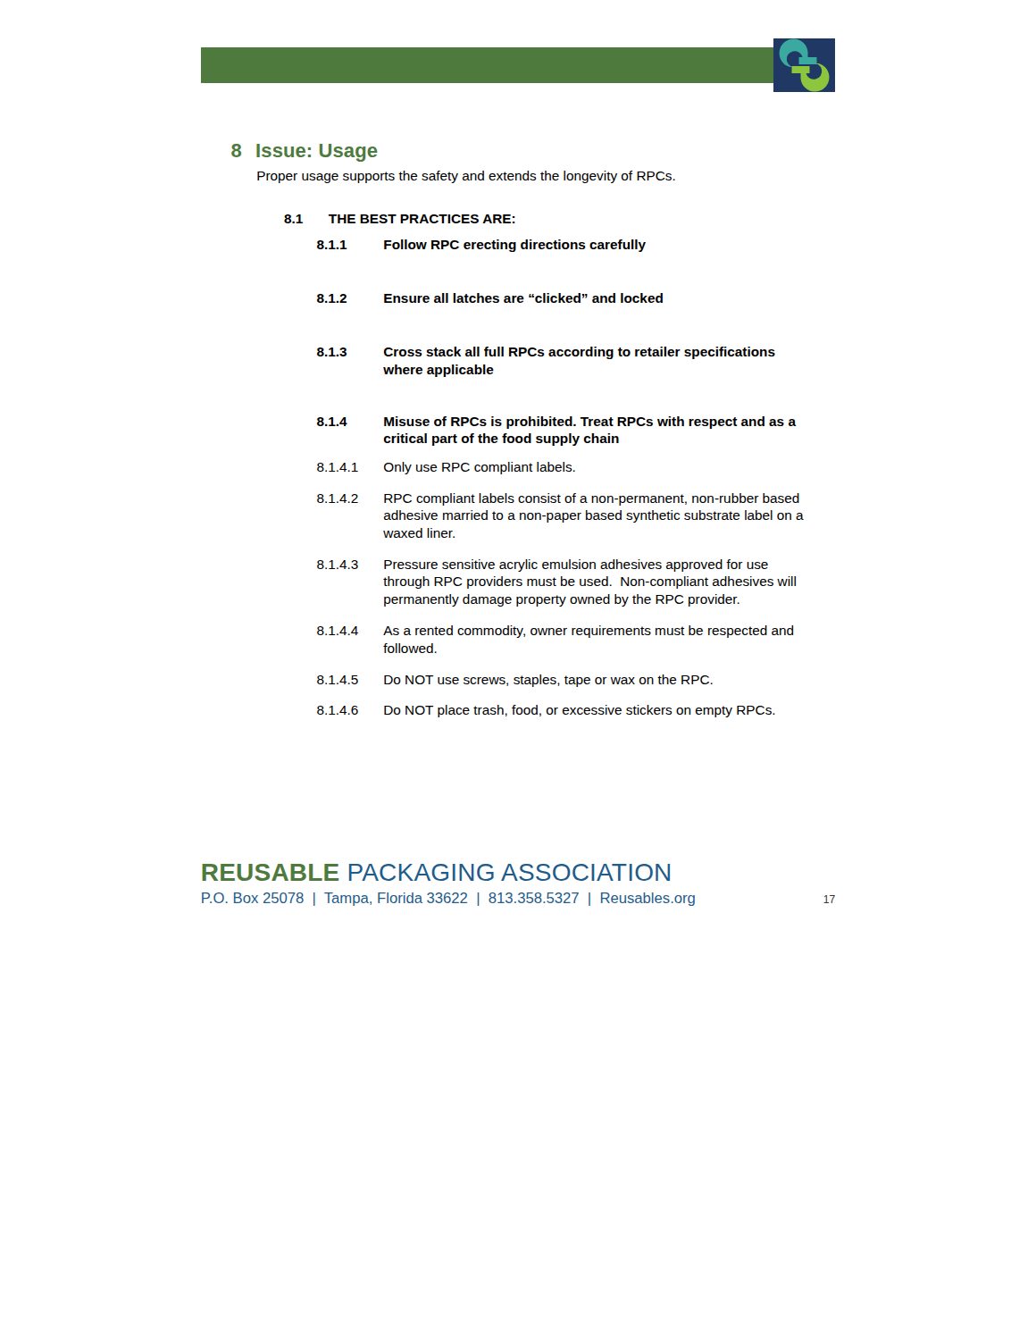8 Issue: Usage
Proper usage supports the safety and extends the longevity of RPCs.
8.1 THE BEST PRACTICES ARE:
8.1.1 Follow RPC erecting directions carefully
8.1.2 Ensure all latches are “clicked” and locked
8.1.3 Cross stack all full RPCs according to retailer specifications where applicable
8.1.4 Misuse of RPCs is prohibited. Treat RPCs with respect and as a critical part of the food supply chain
8.1.4.1 Only use RPC compliant labels.
8.1.4.2 RPC compliant labels consist of a non-permanent, non-rubber based adhesive married to a non-paper based synthetic substrate label on a waxed liner.
8.1.4.3 Pressure sensitive acrylic emulsion adhesives approved for use through RPC providers must be used. Non-compliant adhesives will permanently damage property owned by the RPC provider.
8.1.4.4 As a rented commodity, owner requirements must be respected and followed.
8.1.4.5 Do NOT use screws, staples, tape or wax on the RPC.
8.1.4.6 Do NOT place trash, food, or excessive stickers on empty RPCs.
REUSABLE PACKAGING ASSOCIATION
P.O. Box 25078 | Tampa, Florida 33622 | 813.358.5327 | Reusables.org
17